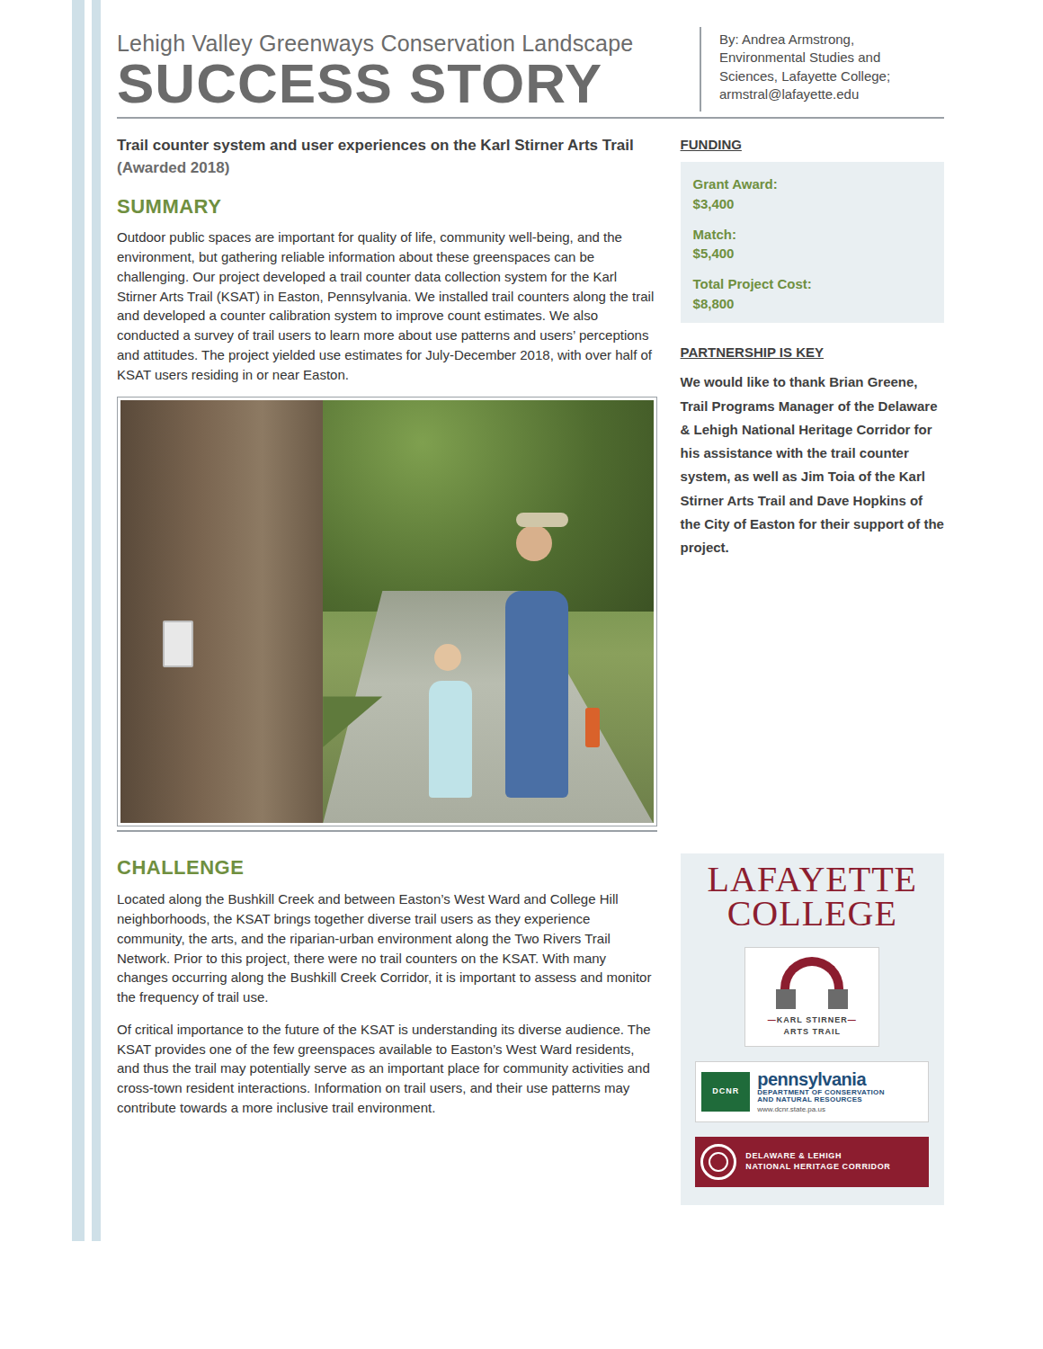Lehigh Valley Greenways Conservation Landscape
SUCCESS STORY
By: Andrea Armstrong,
Environmental Studies and
Sciences, Lafayette College;
armstral@lafayette.edu
Trail counter system and user experiences on the Karl Stirner Arts Trail (Awarded 2018)
SUMMARY
Outdoor public spaces are important for quality of life, community well-being, and the environment, but gathering reliable information about these greenspaces can be challenging. Our project developed a trail counter data collection system for the Karl Stirner Arts Trail (KSAT) in Easton, Pennsylvania. We installed trail counters along the trail and developed a counter calibration system to improve count estimates. We also conducted a survey of trail users to learn more about use patterns and users’ perceptions and attitudes. The project yielded use estimates for July-December 2018, with over half of KSAT users residing in or near Easton.
FUNDING
Grant Award:
$3,400
Match:
$5,400
Total Project Cost:
$8,800
PARTNERSHIP IS KEY
We would like to thank Brian Greene, Trail Programs Manager of the Delaware & Lehigh National Heritage Corridor for his assistance with the trail counter system, as well as Jim Toia of the Karl Stirner Arts Trail and Dave Hopkins of the City of Easton for their support of the project.
CHALLENGE
Located along the Bushkill Creek and between Easton’s West Ward and College Hill neighborhoods, the KSAT brings together diverse trail users as they experience community, the arts, and the riparian-urban environment along the Two Rivers Trail Network. Prior to this project, there were no trail counters on the KSAT. With many changes occurring along the Bushkill Creek Corridor, it is important to assess and monitor the frequency of trail use.
Of critical importance to the future of the KSAT is understanding its diverse audience. The KSAT provides one of the few greenspaces available to Easton’s West Ward residents, and thus the trail may potentially serve as an important place for community activities and cross-town resident interactions. Information on trail users, and their use patterns may contribute towards a more inclusive trail environment.
LAFAYETTE COLLEGE
—KARL STIRNER—
ARTS TRAIL
DCNR
pennsylvania
DEPARTMENT OF CONSERVATION
AND NATURAL RESOURCES
www.dcnr.state.pa.us
DELAWARE & LEHIGH
NATIONAL HERITAGE CORRIDOR